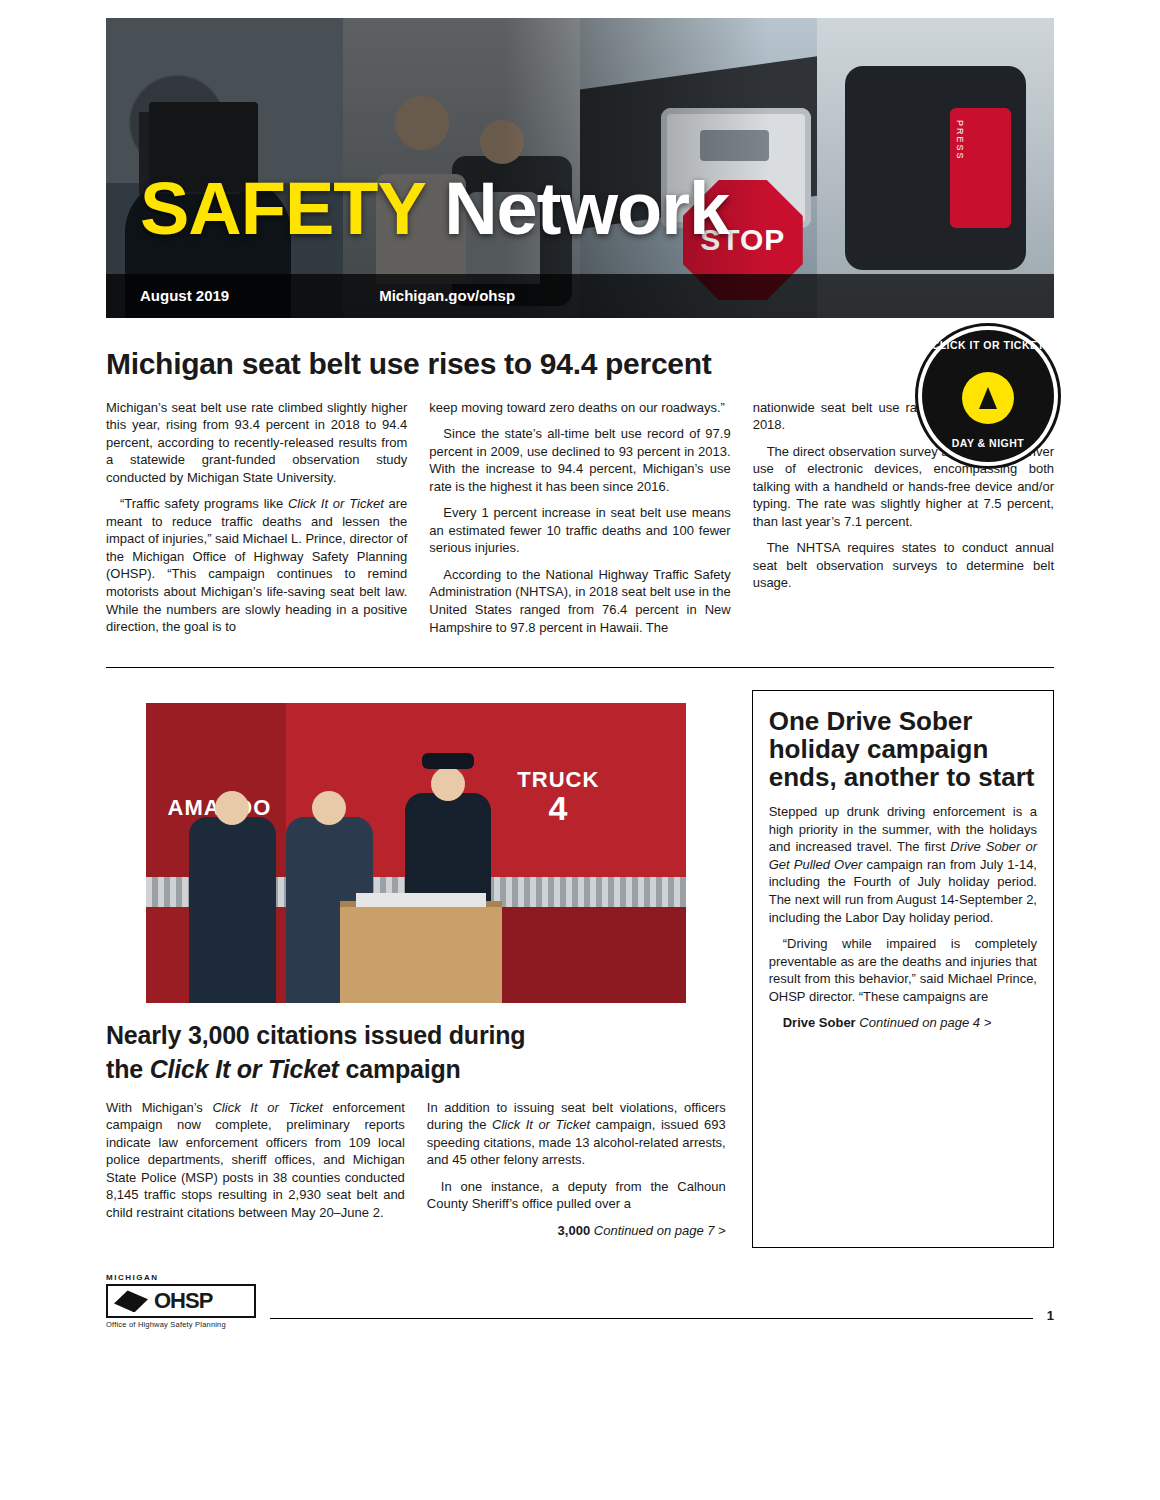STOP
PRESS
SAFETY Network
August 2019 Michigan.gov/ohsp
CLICK IT OR TICKET
DAY & NIGHT
Michigan seat belt use rises to 94.4 percent
Michigan’s seat belt use rate climbed slightly higher this year, rising from 93.4 percent in 2018 to 94.4 percent, according to recently-released results from a statewide grant-funded observation study conducted by Michigan State University.
“Traffic safety programs like Click It or Ticket are meant to reduce traffic deaths and lessen the impact of injuries,” said Michael L. Prince, director of the Michigan Office of Highway Safety Planning (OHSP). “This campaign continues to remind motorists about Michigan’s life-saving seat belt law. While the numbers are slowly heading in a positive direction, the goal is to
keep moving toward zero deaths on our roadways.”
Since the state’s all-time belt use record of 97.9 percent in 2009, use declined to 93 percent in 2013. With the increase to 94.4 percent, Michigan’s use rate is the highest it has been since 2016.
Every 1 percent increase in seat belt use means an estimated fewer 10 traffic deaths and 100 fewer serious injuries.
According to the National Highway Traffic Safety Administration (NHTSA), in 2018 seat belt use in the United States ranged from 76.4 percent in New Hampshire to 97.8 percent in Hawaii. The
nationwide seat belt use rate was 89.6 percent in 2018.
The direct observation survey also included driver use of electronic devices, encompassing both talking with a handheld or hands-free device and/or typing. The rate was slightly higher at 7.5 percent, than last year’s 7.1 percent.
The NHTSA requires states to conduct annual seat belt observation surveys to determine belt usage.
AMAZOO
TRUCK4
Nearly 3,000 citations issued during
the Click It or Ticket campaign
With Michigan’s Click It or Ticket enforcement campaign now complete, preliminary reports indicate law enforcement officers from 109 local police departments, sheriff offices, and Michigan State Police (MSP) posts in 38 counties conducted 8,145 traffic stops resulting in 2,930 seat belt and child restraint citations between May 20–June 2.
In addition to issuing seat belt violations, officers during the Click It or Ticket campaign, issued 693 speeding citations, made 13 alcohol-related arrests, and 45 other felony arrests.
In one instance, a deputy from the Calhoun County Sheriff’s office pulled over a
3,000 Continued on page 7 >
One Drive Sober holiday campaign ends, another to start
Stepped up drunk driving enforcement is a high priority in the summer, with the holidays and increased travel. The first Drive Sober or Get Pulled Over campaign ran from July 1-14, including the Fourth of July holiday period. The next will run from August 14-September 2, including the Labor Day holiday period.
“Driving while impaired is completely preventable as are the deaths and injuries that result from this behavior,” said Michael Prince, OHSP director. “These campaigns are
Drive Sober Continued on page 4 >
MICHIGAN
OHSP
Office of Highway Safety Planning
1